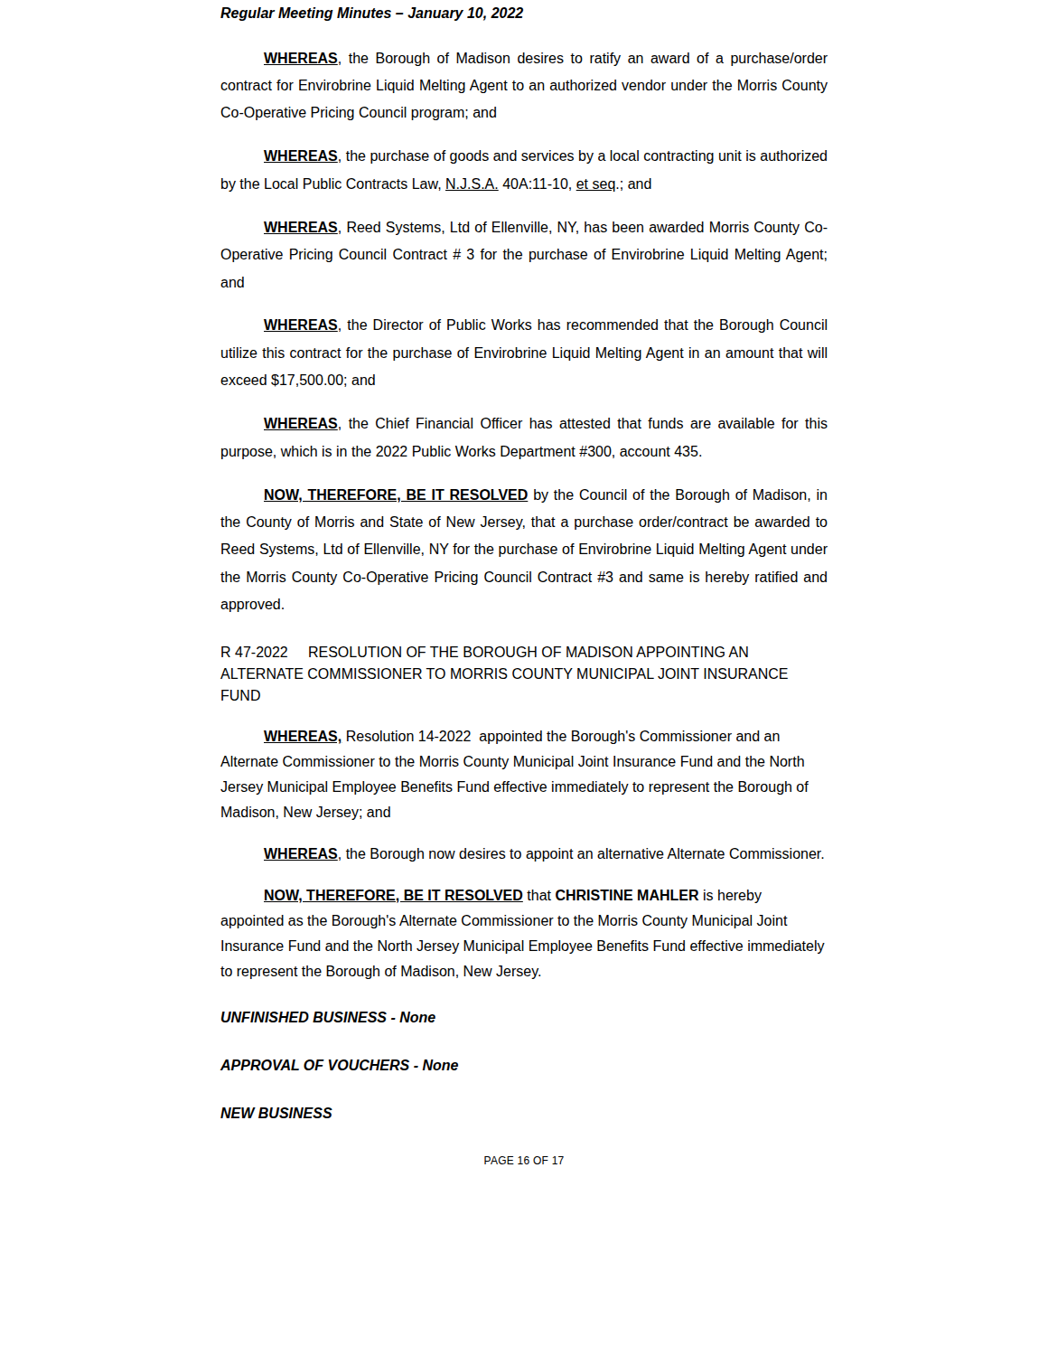Regular Meeting Minutes – January 10, 2022
WHEREAS, the Borough of Madison desires to ratify an award of a purchase/order contract for Envirobrine Liquid Melting Agent to an authorized vendor under the Morris County Co-Operative Pricing Council program; and
WHEREAS, the purchase of goods and services by a local contracting unit is authorized by the Local Public Contracts Law, N.J.S.A. 40A:11-10, et seq.; and
WHEREAS, Reed Systems, Ltd of Ellenville, NY, has been awarded Morris County Co-Operative Pricing Council Contract # 3 for the purchase of Envirobrine Liquid Melting Agent; and
WHEREAS, the Director of Public Works has recommended that the Borough Council utilize this contract for the purchase of Envirobrine Liquid Melting Agent in an amount that will exceed $17,500.00; and
WHEREAS, the Chief Financial Officer has attested that funds are available for this purpose, which is in the 2022 Public Works Department #300, account 435.
NOW, THEREFORE, BE IT RESOLVED by the Council of the Borough of Madison, in the County of Morris and State of New Jersey, that a purchase order/contract be awarded to Reed Systems, Ltd of Ellenville, NY for the purchase of Envirobrine Liquid Melting Agent under the Morris County Co-Operative Pricing Council Contract #3 and same is hereby ratified and approved.
R 47-2022 RESOLUTION OF THE BOROUGH OF MADISON APPOINTING AN ALTERNATE COMMISSIONER TO MORRIS COUNTY MUNICIPAL JOINT INSURANCE FUND
WHEREAS, Resolution 14-2022 appointed the Borough's Commissioner and an Alternate Commissioner to the Morris County Municipal Joint Insurance Fund and the North Jersey Municipal Employee Benefits Fund effective immediately to represent the Borough of Madison, New Jersey; and
WHEREAS, the Borough now desires to appoint an alternative Alternate Commissioner.
NOW, THEREFORE, BE IT RESOLVED that CHRISTINE MAHLER is hereby appointed as the Borough's Alternate Commissioner to the Morris County Municipal Joint Insurance Fund and the North Jersey Municipal Employee Benefits Fund effective immediately to represent the Borough of Madison, New Jersey.
UNFINISHED BUSINESS - None
APPROVAL OF VOUCHERS - None
NEW BUSINESS
PAGE 16 OF 17